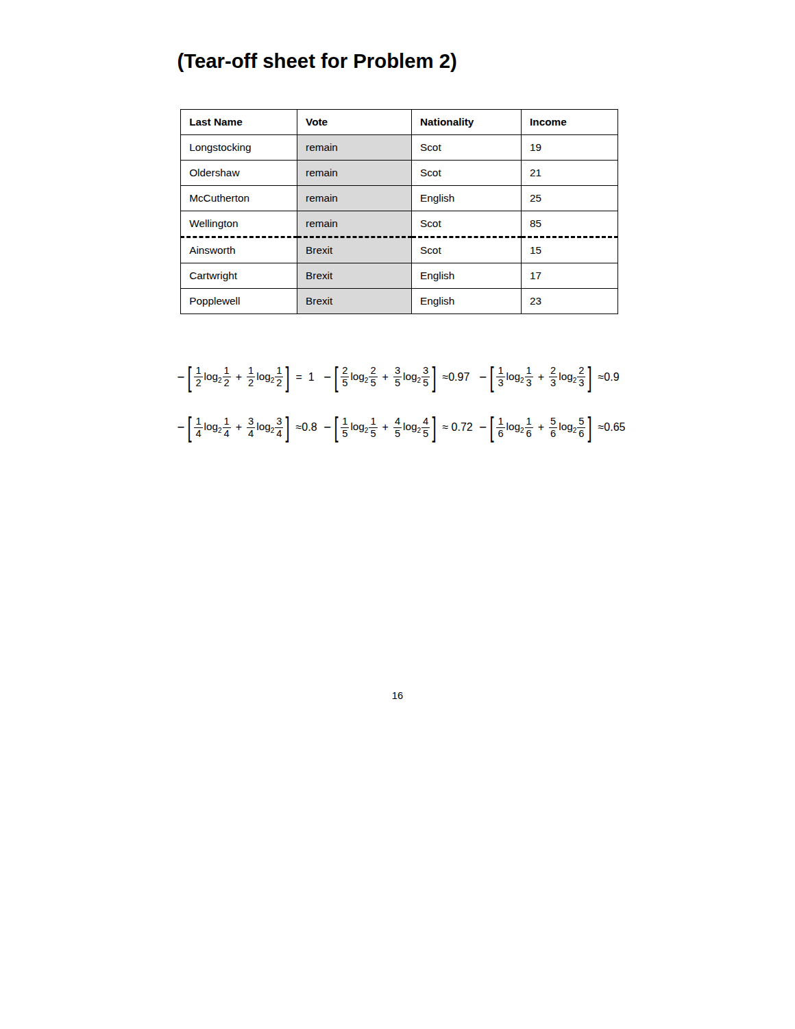(Tear-off sheet for Problem 2)
| Last Name | Vote | Nationality | Income |
| --- | --- | --- | --- |
| Longstocking | remain | Scot | 19 |
| Oldershaw | remain | Scot | 21 |
| McCutherton | remain | English | 25 |
| Wellington | remain | Scot | 85 |
| Ainsworth | Brexit | Scot | 15 |
| Cartwright | Brexit | English | 17 |
| Popplewell | Brexit | English | 23 |
−[ 12 log2 12 + 12 log2 12 ] = 1
−[ 25 log2 25 + 35 log2 35 ] ≈0.97
−[ 13 log2 13 + 23 log2 23 ] ≈0.9
−[ 14 log2 14 + 34 log2 34 ] ≈0.8
−[ 15 log2 15 + 45 log2 45 ] ≈ 0.72
−[ 16 log2 16 + 56 log2 56 ] ≈0.65
16